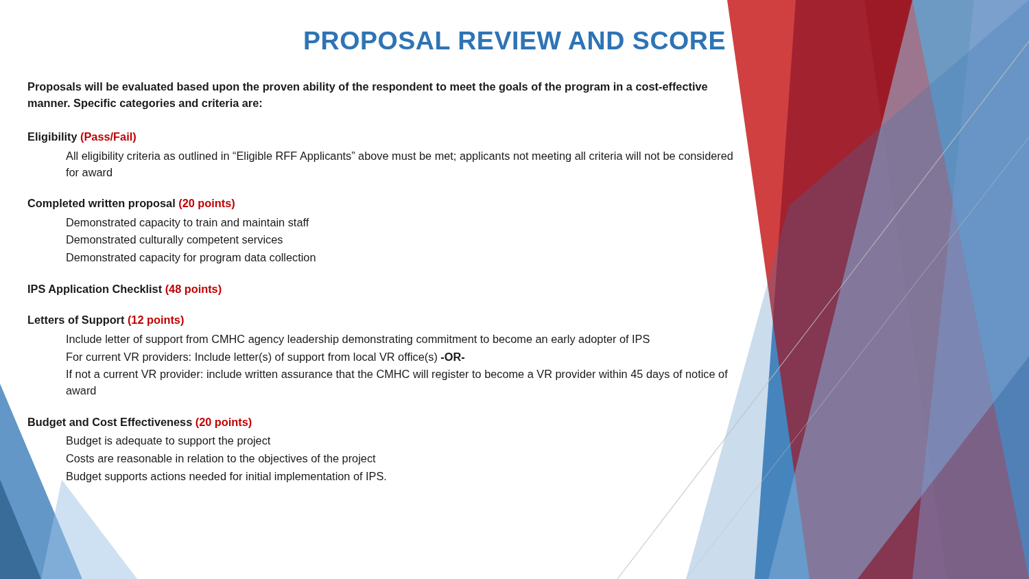PROPOSAL REVIEW AND SCORE
Proposals will be evaluated based upon the proven ability of the respondent to meet the goals of the program in a cost-effective manner. Specific categories and criteria are:
Eligibility (Pass/Fail)
All eligibility criteria as outlined in “Eligible RFF Applicants” above must be met; applicants not meeting all criteria will not be considered for award
Completed written proposal (20 points)
Demonstrated capacity to train and maintain staff
Demonstrated culturally competent services
Demonstrated capacity for program data collection
IPS Application Checklist (48 points)
Letters of Support (12 points)
Include letter of support from CMHC agency leadership demonstrating commitment to become an early adopter of IPS
For current VR providers: Include letter(s) of support from local VR office(s) -OR-
If not a current VR provider: include written assurance that the CMHC will register to become a VR provider within 45 days of notice of award
Budget and Cost Effectiveness (20 points)
Budget is adequate to support the project
Costs are reasonable in relation to the objectives of the project
Budget supports actions needed for initial implementation of IPS.